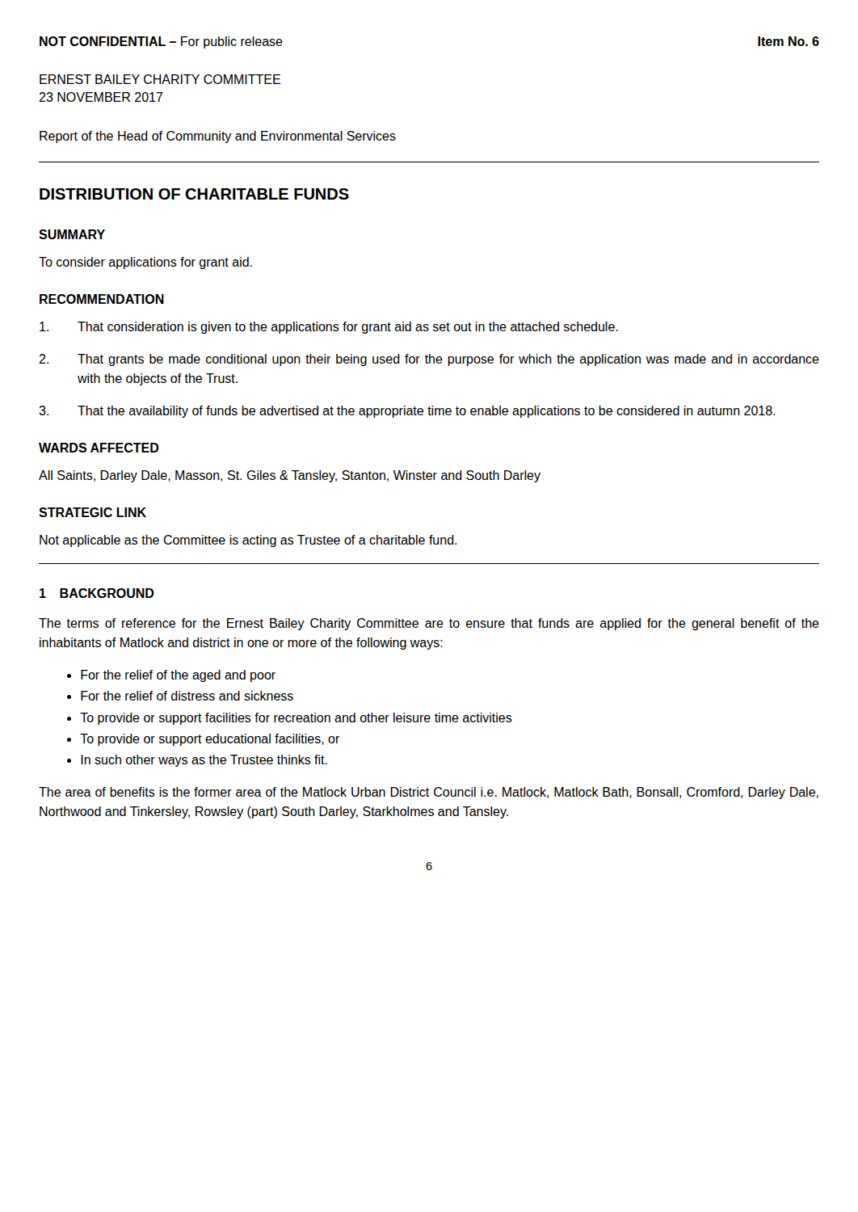NOT CONFIDENTIAL – For public release
Item No. 6
ERNEST BAILEY CHARITY COMMITTEE
23 NOVEMBER 2017
Report of the Head of Community and Environmental Services
Distribution of Charitable Funds
Summary
To consider applications for grant aid.
Recommendation
That consideration is given to the applications for grant aid as set out in the attached schedule.
That grants be made conditional upon their being used for the purpose for which the application was made and in accordance with the objects of the Trust.
That the availability of funds be advertised at the appropriate time to enable applications to be considered in autumn 2018.
Wards Affected
All Saints, Darley Dale, Masson, St. Giles & Tansley, Stanton, Winster and South Darley
Strategic Link
Not applicable as the Committee is acting as Trustee of a charitable fund.
1 Background
The terms of reference for the Ernest Bailey Charity Committee are to ensure that funds are applied for the general benefit of the inhabitants of Matlock and district in one or more of the following ways:
For the relief of the aged and poor
For the relief of distress and sickness
To provide or support facilities for recreation and other leisure time activities
To provide or support educational facilities, or
In such other ways as the Trustee thinks fit.
The area of benefits is the former area of the Matlock Urban District Council i.e. Matlock, Matlock Bath, Bonsall, Cromford, Darley Dale, Northwood and Tinkersley, Rowsley (part) South Darley, Starkholmes and Tansley.
6